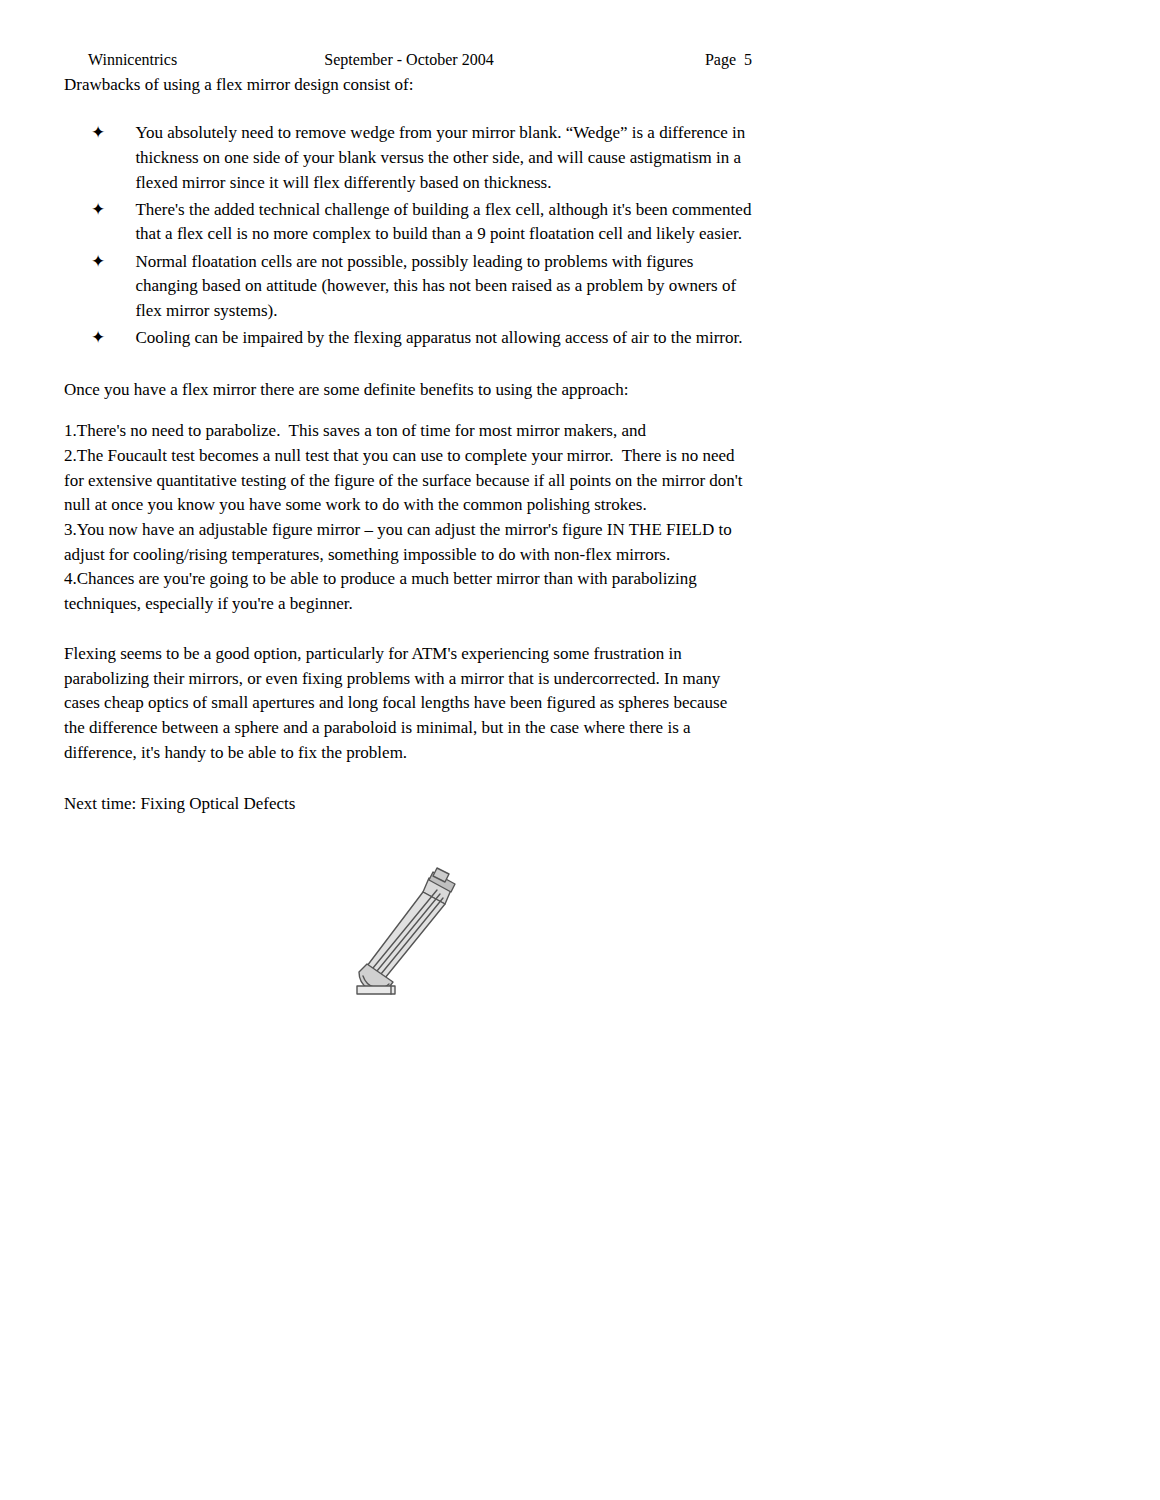Winnicentrics September - October 2004 Page 5
Drawbacks of using a flex mirror design consist of:
You absolutely need to remove wedge from your mirror blank. “Wedge” is a difference in thickness on one side of your blank versus the other side, and will cause astigmatism in a flexed mirror since it will flex differently based on thickness.
There's the added technical challenge of building a flex cell, although it's been commented that a flex cell is no more complex to build than a 9 point floatation cell and likely easier.
Normal floatation cells are not possible, possibly leading to problems with figures changing based on attitude (however, this has not been raised as a problem by owners of flex mirror systems).
Cooling can be impaired by the flexing apparatus not allowing access of air to the mirror.
Once you have a flex mirror there are some definite benefits to using the approach:
1.There's no need to parabolize. This saves a ton of time for most mirror makers, and
2.The Foucault test becomes a null test that you can use to complete your mirror. There is no need for extensive quantitative testing of the figure of the surface because if all points on the mirror don't null at once you know you have some work to do with the common polishing strokes.
3.You now have an adjustable figure mirror – you can adjust the mirror's figure IN THE FIELD to adjust for cooling/rising temperatures, something impossible to do with non-flex mirrors.
4.Chances are you're going to be able to produce a much better mirror than with parabolizing techniques, especially if you're a beginner.
Flexing seems to be a good option, particularly for ATM's experiencing some frustration in parabolizing their mirrors, or even fixing problems with a mirror that is undercorrected. In many cases cheap optics of small apertures and long focal lengths have been figured as spheres because the difference between a sphere and a paraboloid is minimal, but in the case where there is a difference, it's handy to be able to fix the problem.
Next time: Fixing Optical Defects